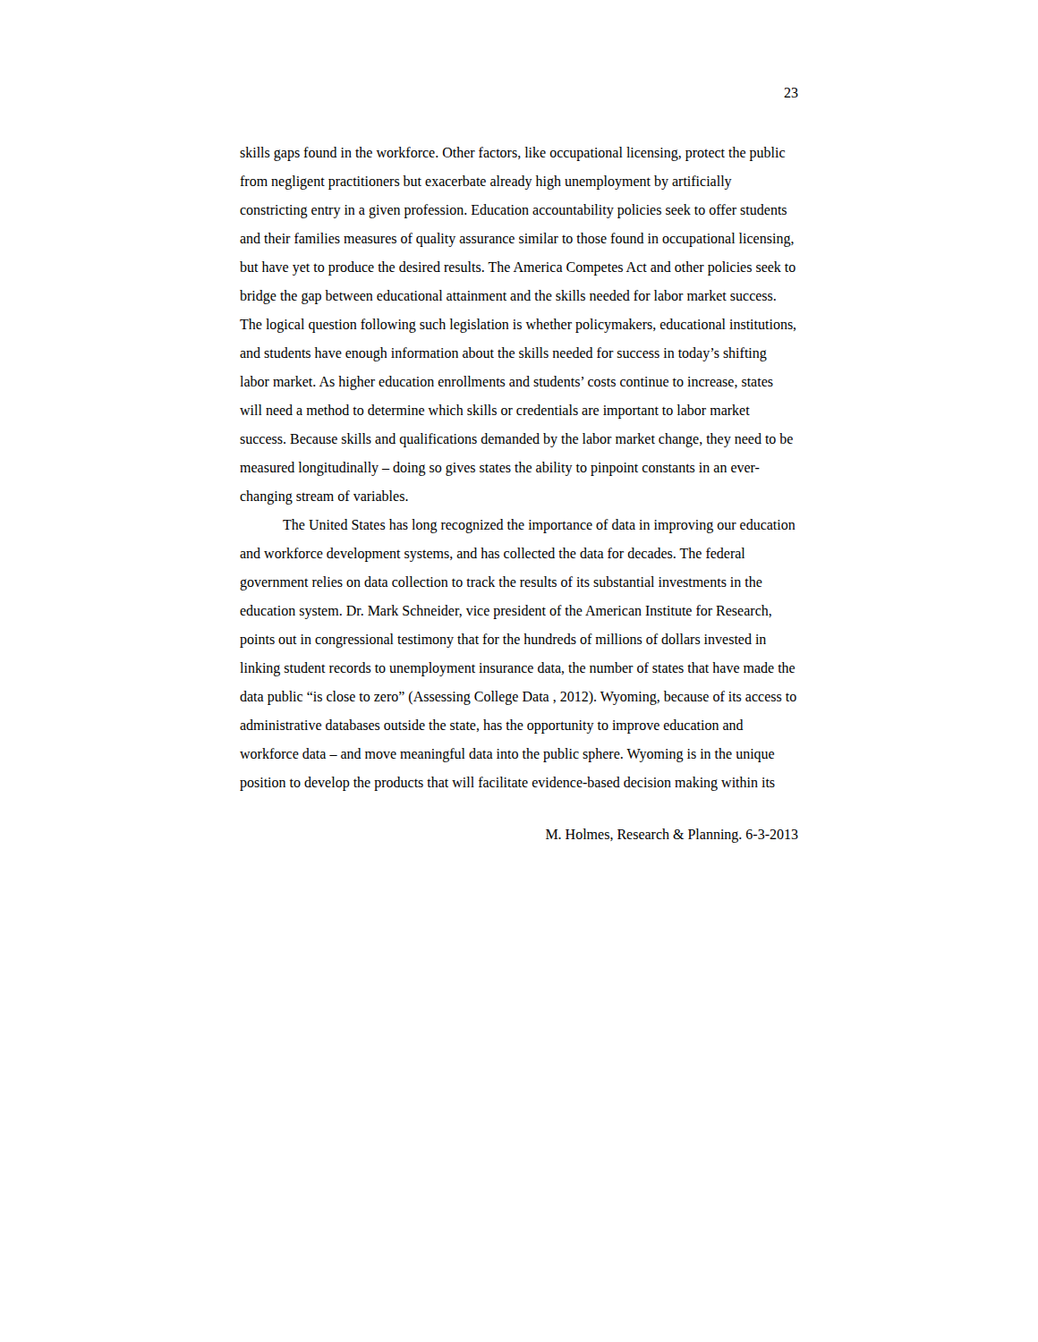23
skills gaps found in the workforce. Other factors, like occupational licensing, protect the public from negligent practitioners but exacerbate already high unemployment by artificially constricting entry in a given profession. Education accountability policies seek to offer students and their families measures of quality assurance similar to those found in occupational licensing, but have yet to produce the desired results. The America Competes Act and other policies seek to bridge the gap between educational attainment and the skills needed for labor market success. The logical question following such legislation is whether policymakers, educational institutions, and students have enough information about the skills needed for success in today’s shifting labor market. As higher education enrollments and students’ costs continue to increase, states will need a method to determine which skills or credentials are important to labor market success. Because skills and qualifications demanded by the labor market change, they need to be measured longitudinally – doing so gives states the ability to pinpoint constants in an ever-changing stream of variables.
The United States has long recognized the importance of data in improving our education and workforce development systems, and has collected the data for decades. The federal government relies on data collection to track the results of its substantial investments in the education system. Dr. Mark Schneider, vice president of the American Institute for Research, points out in congressional testimony that for the hundreds of millions of dollars invested in linking student records to unemployment insurance data, the number of states that have made the data public “is close to zero” (Assessing College Data , 2012). Wyoming, because of its access to administrative databases outside the state, has the opportunity to improve education and workforce data – and move meaningful data into the public sphere. Wyoming is in the unique position to develop the products that will facilitate evidence-based decision making within its
M. Holmes, Research & Planning. 6-3-2013